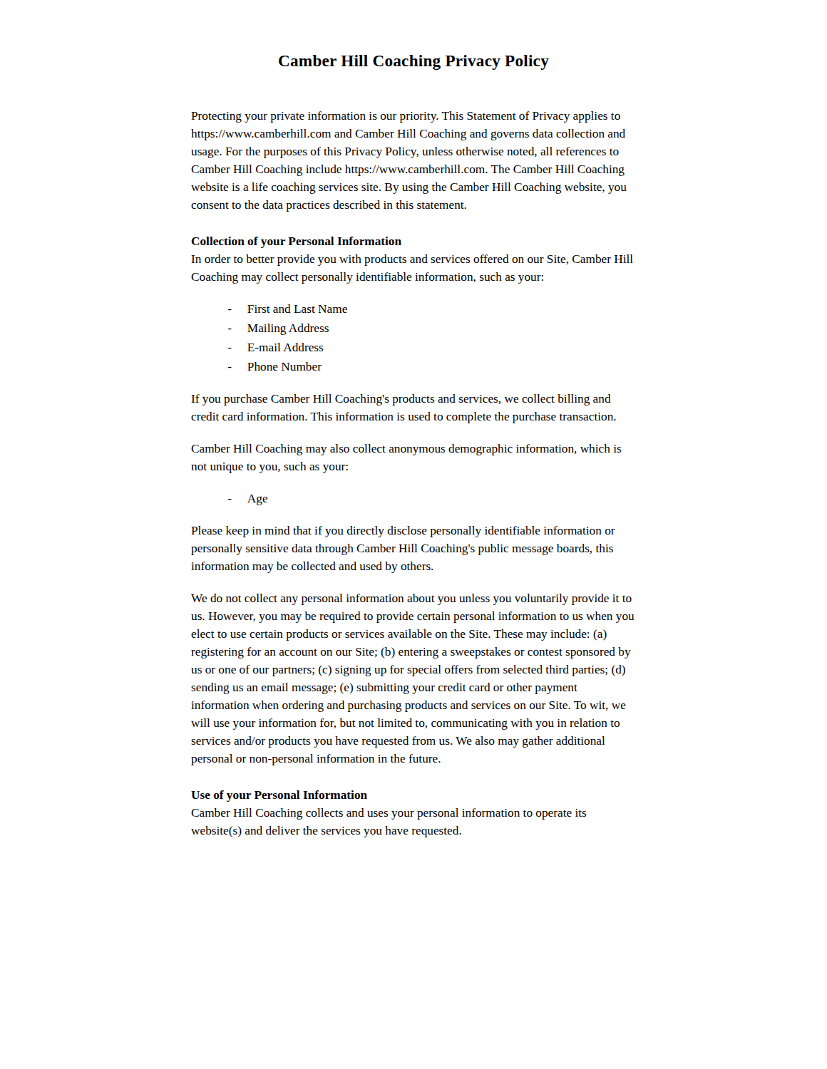Camber Hill Coaching Privacy Policy
Protecting your private information is our priority. This Statement of Privacy applies to https://www.camberhill.com and Camber Hill Coaching and governs data collection and usage. For the purposes of this Privacy Policy, unless otherwise noted, all references to Camber Hill Coaching include https://www.camberhill.com. The Camber Hill Coaching website is a life coaching services site. By using the Camber Hill Coaching website, you consent to the data practices described in this statement.
Collection of your Personal Information
In order to better provide you with products and services offered on our Site, Camber Hill Coaching may collect personally identifiable information, such as your:
First and Last Name
Mailing Address
E-mail Address
Phone Number
If you purchase Camber Hill Coaching's products and services, we collect billing and credit card information. This information is used to complete the purchase transaction.
Camber Hill Coaching may also collect anonymous demographic information, which is not unique to you, such as your:
Age
Please keep in mind that if you directly disclose personally identifiable information or personally sensitive data through Camber Hill Coaching's public message boards, this information may be collected and used by others.
We do not collect any personal information about you unless you voluntarily provide it to us. However, you may be required to provide certain personal information to us when you elect to use certain products or services available on the Site. These may include: (a) registering for an account on our Site; (b) entering a sweepstakes or contest sponsored by us or one of our partners; (c) signing up for special offers from selected third parties; (d) sending us an email message; (e) submitting your credit card or other payment information when ordering and purchasing products and services on our Site. To wit, we will use your information for, but not limited to, communicating with you in relation to services and/or products you have requested from us. We also may gather additional personal or non-personal information in the future.
Use of your Personal Information
Camber Hill Coaching collects and uses your personal information to operate its website(s) and deliver the services you have requested.